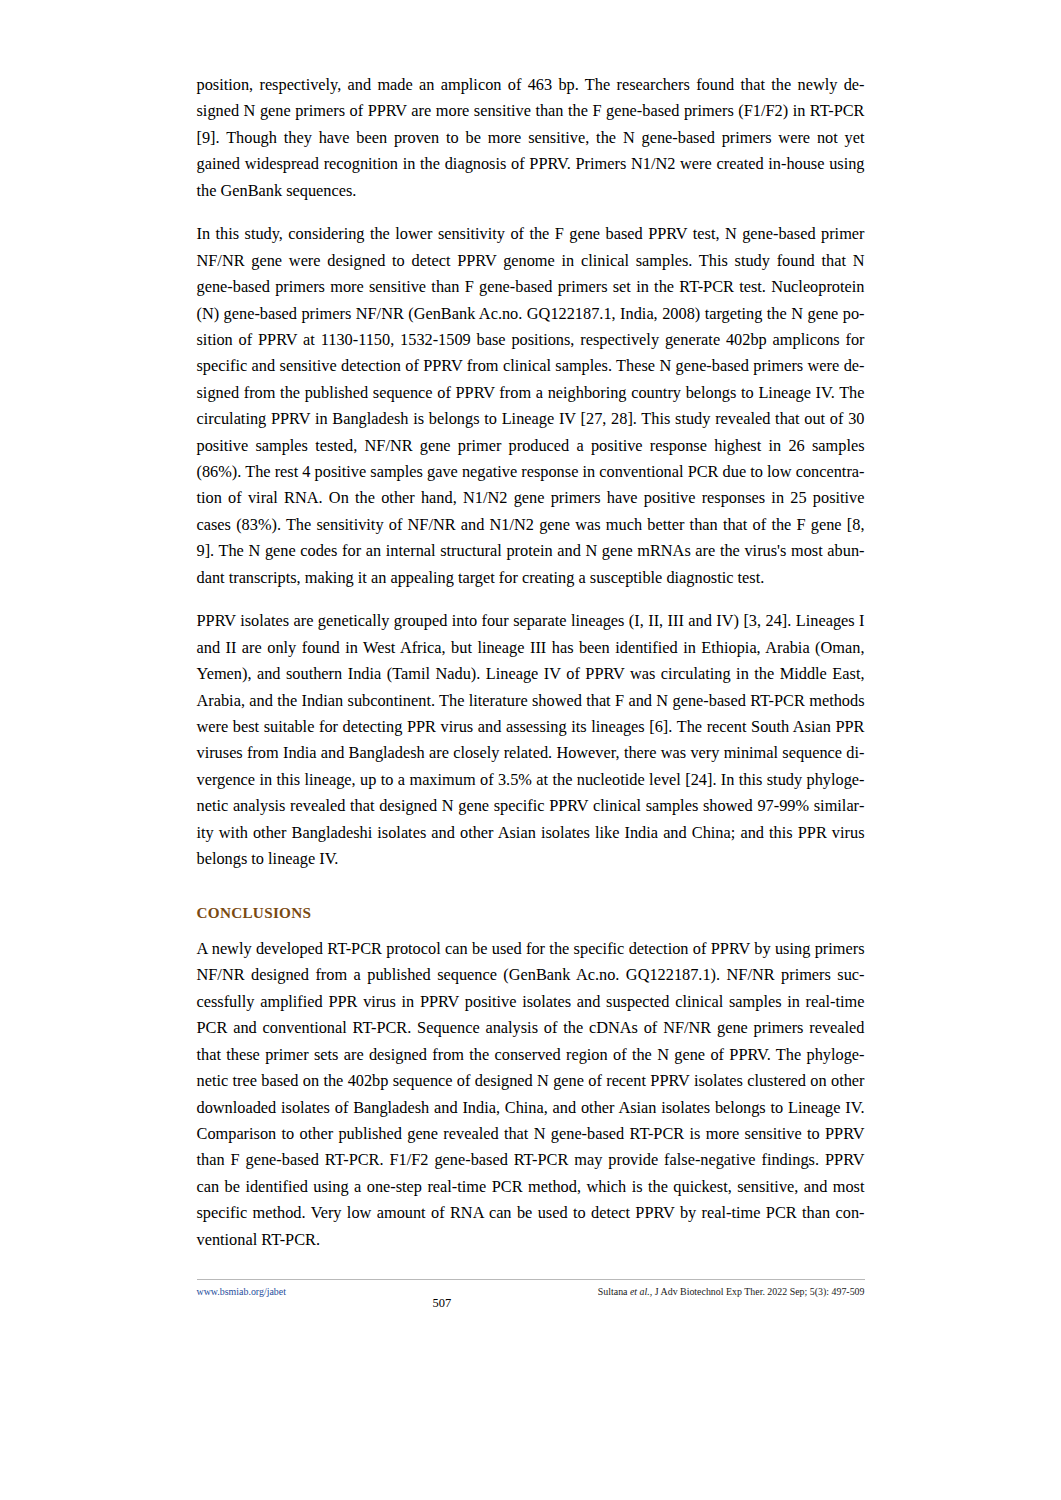position, respectively, and made an amplicon of 463 bp. The researchers found that the newly designed N gene primers of PPRV are more sensitive than the F gene-based primers (F1/F2) in RT-PCR [9]. Though they have been proven to be more sensitive, the N gene-based primers were not yet gained widespread recognition in the diagnosis of PPRV. Primers N1/N2 were created in-house using the GenBank sequences.
In this study, considering the lower sensitivity of the F gene based PPRV test, N gene-based primer NF/NR gene were designed to detect PPRV genome in clinical samples. This study found that N gene-based primers more sensitive than F gene-based primers set in the RT-PCR test. Nucleoprotein (N) gene-based primers NF/NR (GenBank Ac.no. GQ122187.1, India, 2008) targeting the N gene position of PPRV at 1130-1150, 1532-1509 base positions, respectively generate 402bp amplicons for specific and sensitive detection of PPRV from clinical samples. These N gene-based primers were designed from the published sequence of PPRV from a neighboring country belongs to Lineage IV. The circulating PPRV in Bangladesh is belongs to Lineage IV [27, 28]. This study revealed that out of 30 positive samples tested, NF/NR gene primer produced a positive response highest in 26 samples (86%). The rest 4 positive samples gave negative response in conventional PCR due to low concentration of viral RNA. On the other hand, N1/N2 gene primers have positive responses in 25 positive cases (83%). The sensitivity of NF/NR and N1/N2 gene was much better than that of the F gene [8, 9]. The N gene codes for an internal structural protein and N gene mRNAs are the virus's most abundant transcripts, making it an appealing target for creating a susceptible diagnostic test.
PPRV isolates are genetically grouped into four separate lineages (I, II, III and IV) [3, 24]. Lineages I and II are only found in West Africa, but lineage III has been identified in Ethiopia, Arabia (Oman, Yemen), and southern India (Tamil Nadu). Lineage IV of PPRV was circulating in the Middle East, Arabia, and the Indian subcontinent. The literature showed that F and N gene-based RT-PCR methods were best suitable for detecting PPR virus and assessing its lineages [6]. The recent South Asian PPR viruses from India and Bangladesh are closely related. However, there was very minimal sequence divergence in this lineage, up to a maximum of 3.5% at the nucleotide level [24]. In this study phylogenetic analysis revealed that designed N gene specific PPRV clinical samples showed 97-99% similarity with other Bangladeshi isolates and other Asian isolates like India and China; and this PPR virus belongs to lineage IV.
Conclusions
A newly developed RT-PCR protocol can be used for the specific detection of PPRV by using primers NF/NR designed from a published sequence (GenBank Ac.no. GQ122187.1). NF/NR primers successfully amplified PPR virus in PPRV positive isolates and suspected clinical samples in real-time PCR and conventional RT-PCR. Sequence analysis of the cDNAs of NF/NR gene primers revealed that these primer sets are designed from the conserved region of the N gene of PPRV. The phylogenetic tree based on the 402bp sequence of designed N gene of recent PPRV isolates clustered on other downloaded isolates of Bangladesh and India, China, and other Asian isolates belongs to Lineage IV. Comparison to other published gene revealed that N gene-based RT-PCR is more sensitive to PPRV than F gene-based RT-PCR. F1/F2 gene-based RT-PCR may provide false-negative findings. PPRV can be identified using a one-step real-time PCR method, which is the quickest, sensitive, and most specific method. Very low amount of RNA can be used to detect PPRV by real-time PCR than conventional RT-PCR.
www.bsmiab.org/jabet
507
Sultana et al., J Adv Biotechnol Exp Ther. 2022 Sep; 5(3): 497-509